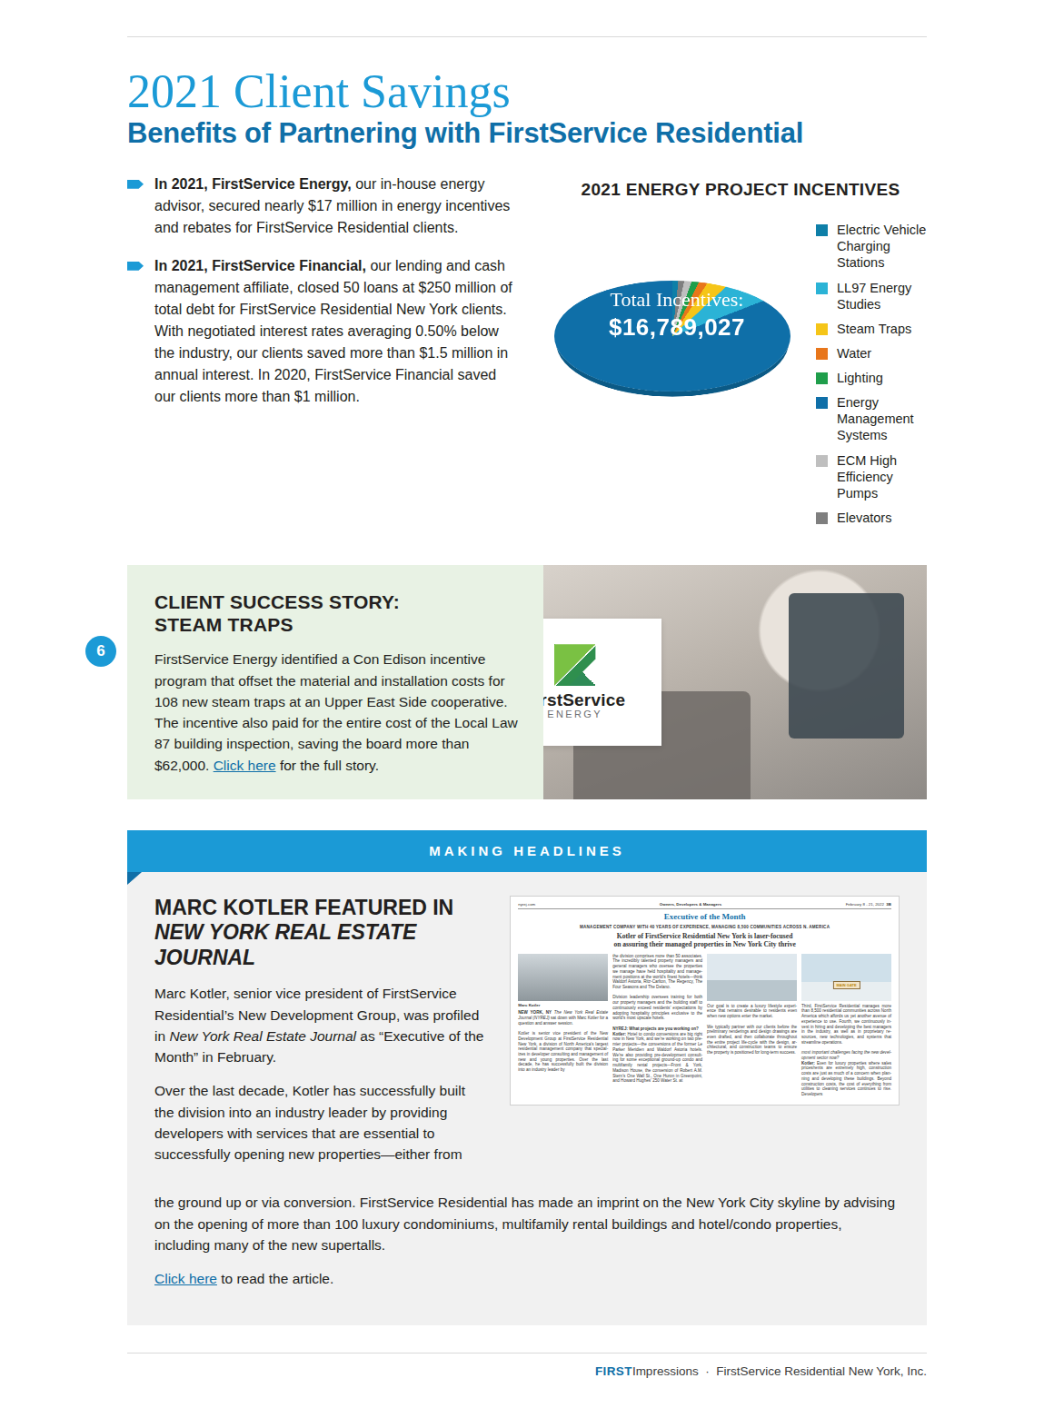2021 Client Savings
Benefits of Partnering with FirstService Residential
In 2021, FirstService Energy, our in-house energy advisor, secured nearly $17 million in energy incentives and rebates for FirstService Residential clients.
In 2021, FirstService Financial, our lending and cash management affiliate, closed 50 loans at $250 million of total debt for FirstService Residential New York clients. With negotiated interest rates averaging 0.50% below the industry, our clients saved more than $1.5 million in annual interest. In 2020, FirstService Financial saved our clients more than $1 million.
2021 ENERGY PROJECT INCENTIVES
Total Incentives: $16,789,027
Electric Vehicle Charging Stations
LL97 Energy Studies
Steam Traps
Water
Lighting
Energy Management Systems
ECM High Efficiency Pumps
Elevators
6
CLIENT SUCCESS STORY:
STEAM TRAPS
FirstService Energy identified a Con Edison incentive program that offset the material and installation costs for 108 new steam traps at an Upper East Side cooperative. The incentive also paid for the entire cost of the Local Law 87 building inspection, saving the board more than $62,000. Click here for the full story.
FirstService
ENERGY
MAKING HEADLINES
MARC KOTLER FEATURED IN NEW YORK REAL ESTATE JOURNAL
Marc Kotler, senior vice president of FirstService Residential’s New Development Group, was profiled in New York Real Estate Journal as “Executive of the Month” in February.
Over the last decade, Kotler has successfully built the division into an industry leader by providing developers with services that are essential to successfully opening new properties—either from
nyrej.com Owners, Developers & Managers February 8 - 21, 2022 3B
Executive of the Month
MANAGEMENT COMPANY WITH 40 YEARS OF EXPERIENCE, MANAGING 8,500 COMMUNITIES ACROSS N. AMERICA
Kotler of FirstService Residential New York is laser-focused
on assuring their managed properties in New York City thrive
Marc Kotler
NEW YORK, NY The New York Real Estate Journal (NYREJ) sat down with Marc Kotler for a question and answer session.
Kotler is senior vice president of the New Development Group at FirstService Residential New York, a division of North America’s largest residential management company that specializes in developer consulting and management of new and young properties. Over the last decade, he has successfully built the division into an industry leader by
the division comprises more than 50 associates. The incredibly talented property managers and general managers who oversee the properties we manage have held hospitality and management positions at the world’s finest hotels—think Waldorf Astoria, Ritz-Carlton, The Regency, The Four Seasons and The Delano.
Division leadership oversees training for both our property managers and the building staff to continuously exceed residents’ expectations by adopting hospitality principles exclusive to the world’s most upscale hotels.
NYREJ: What projects are you working on?
Kotler: Hotel to condo conversions are big right now in New York, and we’re working on two premier projects—the conversions of the former Le Parker Meridien and Waldorf Astoria hotels. We’re also providing pre-development consulting for some exceptional ground-up condo and multifamily rental projects—Front & York, Madison House, the conversion of Robert A.M. Stern’s One Wall St., One Huron in Greenpoint, and Howard Hughes’ 250 Water St. at
Our goal is to create a luxury lifestyle experience that remains desirable to residents even when new options enter the market.
We typically partner with our clients before the preliminary renderings and design drawings are even drafted, and then collaborate throughout the entire project life-cycle with the design, architectural, and construction teams to ensure the property is positioned for long-term success.
Third, FirstService Residential manages more than 8,500 residential communities across North America which affords us yet another avenue of experience to use. Fourth, we continuously invest in hiring and developing the best managers in the industry, as well as in proprietary resources, new technologies, and systems that streamline operations.
most important challenges facing the new development sector now?
Kotler: Even for luxury properties where sales prices/rents are extremely high, construction costs are just as much of a concern when planning and developing these buildings. Beyond construction costs, the cost of everything from utilities to cleaning services continues to rise. Developers
the ground up or via conversion. FirstService Residential has made an imprint on the New York City skyline by advising on the opening of more than 100 luxury condominiums, multifamily rental buildings and hotel/condo properties, including many of the new supertalls.
Click here to read the article.
FIRST Impressions · FirstService Residential New York, Inc.